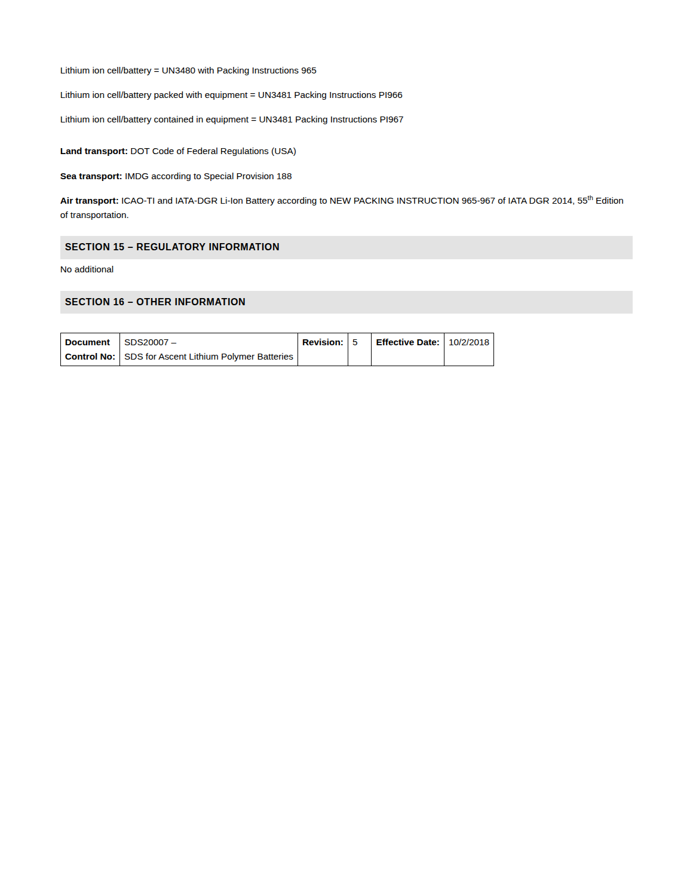Lithium ion cell/battery = UN3480 with Packing Instructions 965
Lithium ion cell/battery packed with equipment = UN3481 Packing Instructions PI966
Lithium ion cell/battery contained in equipment = UN3481 Packing Instructions PI967
Land transport: DOT Code of Federal Regulations (USA)
Sea transport: IMDG according to Special Provision 188
Air transport: ICAO-TI and IATA-DGR Li-Ion Battery according to NEW PACKING INSTRUCTION 965-967 of IATA DGR 2014, 55th Edition of transportation.
Section 15 – Regulatory Information
No additional
Section 16 – Other Information
| Document Control No: | SDS20007 – SDS for Ascent Lithium Polymer Batteries | Revision: | 5 | Effective Date: | 10/2/2018 |